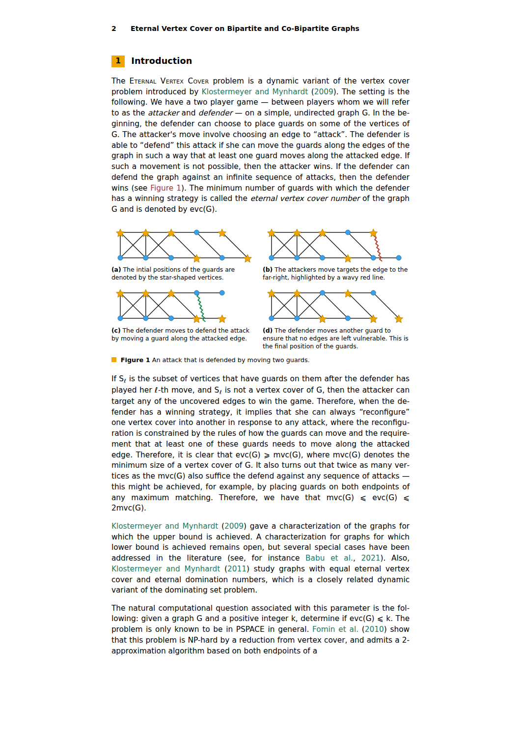2 Eternal Vertex Cover on Bipartite and Co-Bipartite Graphs
1
Introduction
The Eternal Vertex Cover problem is a dynamic variant of the vertex cover problem introduced by Klostermeyer and Mynhardt (2009). The setting is the following. We have a two player game — between players whom we will refer to as the attacker and defender — on a simple, undirected graph G. In the beginning, the defender can choose to place guards on some of the vertices of G. The attacker's move involve choosing an edge to “attack”. The defender is able to “defend” this attack if she can move the guards along the edges of the graph in such a way that at least one guard moves along the attacked edge. If such a movement is not possible, then the attacker wins. If the defender can defend the graph against an infinite sequence of attacks, then the defender wins (see Figure 1). The minimum number of guards with which the defender has a winning strategy is called the eternal vertex cover number of the graph G and is denoted by evc(G).
(a) The intial positions of the guards are denoted by the star-shaped vertices.
(b) The attackers move targets the edge to the far-right, highlighted by a wavy red line.
(c) The defender moves to defend the attack by moving a guard along the attacked edge.
(d) The defender moves another guard to ensure that no edges are left vulnerable. This is the final position of the guards.
Figure 1 An attack that is defended by moving two guards.
If Sℓ is the subset of vertices that have guards on them after the defender has played her ℓ-th move, and Sℓ is not a vertex cover of G, then the attacker can target any of the uncovered edges to win the game. Therefore, when the defender has a winning strategy, it implies that she can always “reconfigure” one vertex cover into another in response to any attack, where the reconfiguration is constrained by the rules of how the guards can move and the requirement that at least one of these guards needs to move along the attacked edge. Therefore, it is clear that evc(G) ⩾ mvc(G), where mvc(G) denotes the minimum size of a vertex cover of G. It also turns out that twice as many vertices as the mvc(G) also suffice the defend against any sequence of attacks — this might be achieved, for example, by placing guards on both endpoints of any maximum matching. Therefore, we have that mvc(G) ⩽ evc(G) ⩽ 2mvc(G).
Klostermeyer and Mynhardt (2009) gave a characterization of the graphs for which the upper bound is achieved. A characterization for graphs for which lower bound is achieved remains open, but several special cases have been addressed in the literature (see, for instance Babu et al., 2021). Also, Klostermeyer and Mynhardt (2011) study graphs with equal eternal vertex cover and eternal domination numbers, which is a closely related dynamic variant of the dominating set problem.
The natural computational question associated with this parameter is the following: given a graph G and a positive integer k, determine if evc(G) ⩽ k. The problem is only known to be in PSPACE in general. Fomin et al. (2010) show that this problem is NP-hard by a reduction from vertex cover, and admits a 2-approximation algorithm based on both endpoints of a